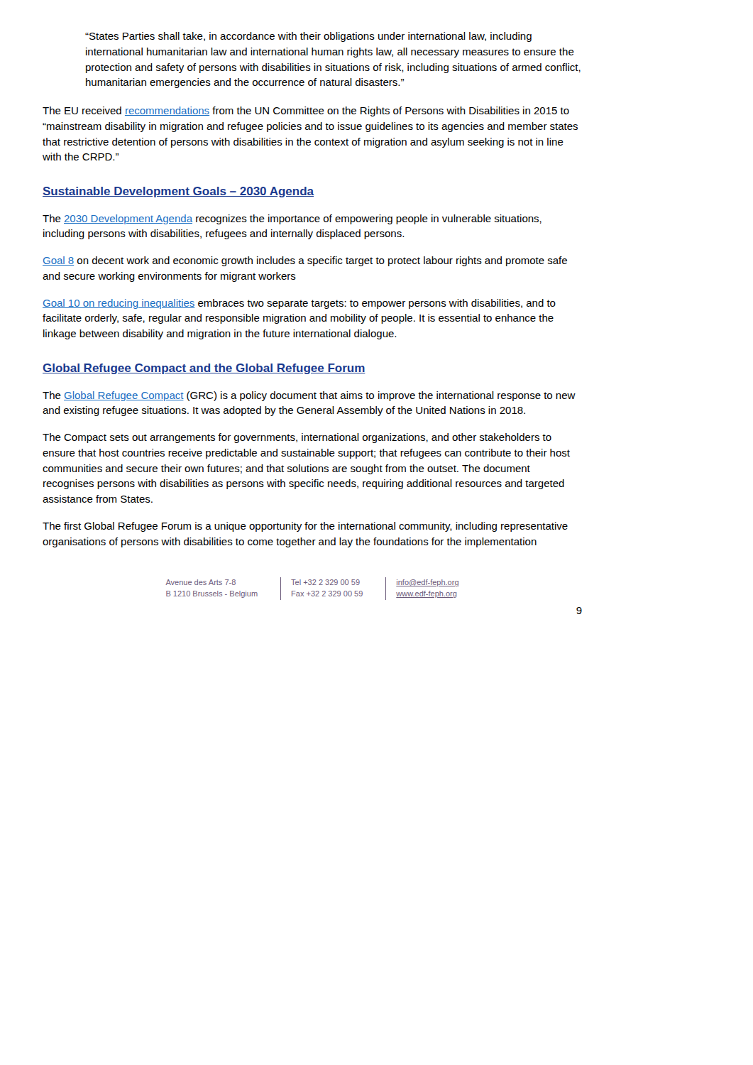“States Parties shall take, in accordance with their obligations under international law, including international humanitarian law and international human rights law, all necessary measures to ensure the protection and safety of persons with disabilities in situations of risk, including situations of armed conflict, humanitarian emergencies and the occurrence of natural disasters.”
The EU received recommendations from the UN Committee on the Rights of Persons with Disabilities in 2015 to “mainstream disability in migration and refugee policies and to issue guidelines to its agencies and member states that restrictive detention of persons with disabilities in the context of migration and asylum seeking is not in line with the CRPD.”
Sustainable Development Goals – 2030 Agenda
The 2030 Development Agenda recognizes the importance of empowering people in vulnerable situations, including persons with disabilities, refugees and internally displaced persons.
Goal 8 on decent work and economic growth includes a specific target to protect labour rights and promote safe and secure working environments for migrant workers
Goal 10 on reducing inequalities embraces two separate targets: to empower persons with disabilities, and to facilitate orderly, safe, regular and responsible migration and mobility of people. It is essential to enhance the linkage between disability and migration in the future international dialogue.
Global Refugee Compact and the Global Refugee Forum
The Global Refugee Compact (GRC) is a policy document that aims to improve the international response to new and existing refugee situations. It was adopted by the General Assembly of the United Nations in 2018.
The Compact sets out arrangements for governments, international organizations, and other stakeholders to ensure that host countries receive predictable and sustainable support; that refugees can contribute to their host communities and secure their own futures; and that solutions are sought from the outset. The document recognises persons with disabilities as persons with specific needs, requiring additional resources and targeted assistance from States.
The first Global Refugee Forum is a unique opportunity for the international community, including representative organisations of persons with disabilities to come together and lay the foundations for the implementation
Avenue des Arts 7-8
B 1210 Brussels - Belgium
Tel +32 2 329 00 59
Fax +32 2 329 00 59
info@edf-feph.org
www.edf-feph.org
9